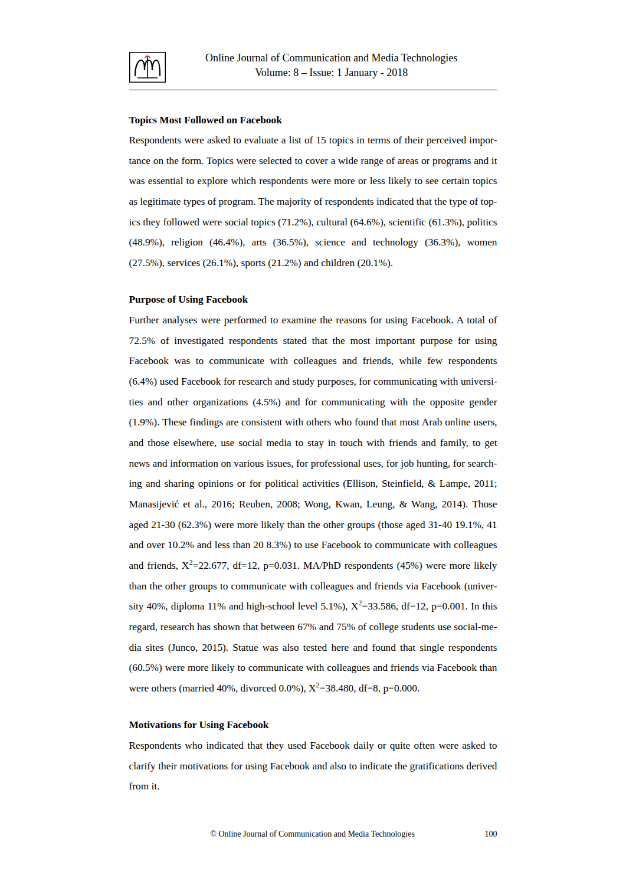Online Journal of Communication and Media Technologies
Volume: 8 – Issue: 1 January - 2018
Topics Most Followed on Facebook
Respondents were asked to evaluate a list of 15 topics in terms of their perceived importance on the form. Topics were selected to cover a wide range of areas or programs and it was essential to explore which respondents were more or less likely to see certain topics as legitimate types of program. The majority of respondents indicated that the type of topics they followed were social topics (71.2%), cultural (64.6%), scientific (61.3%), politics (48.9%), religion (46.4%), arts (36.5%), science and technology (36.3%), women (27.5%), services (26.1%), sports (21.2%) and children (20.1%).
Purpose of Using Facebook
Further analyses were performed to examine the reasons for using Facebook. A total of 72.5% of investigated respondents stated that the most important purpose for using Facebook was to communicate with colleagues and friends, while few respondents (6.4%) used Facebook for research and study purposes, for communicating with universities and other organizations (4.5%) and for communicating with the opposite gender (1.9%). These findings are consistent with others who found that most Arab online users, and those elsewhere, use social media to stay in touch with friends and family, to get news and information on various issues, for professional uses, for job hunting, for searching and sharing opinions or for political activities (Ellison, Steinfield, & Lampe, 2011; Manasijević et al., 2016; Reuben, 2008; Wong, Kwan, Leung, & Wang, 2014). Those aged 21-30 (62.3%) were more likely than the other groups (those aged 31-40 19.1%, 41 and over 10.2% and less than 20 8.3%) to use Facebook to communicate with colleagues and friends, X2=22.677, df=12, p=0.031. MA/PhD respondents (45%) were more likely than the other groups to communicate with colleagues and friends via Facebook (university 40%, diploma 11% and high-school level 5.1%), X2=33.586, df=12, p=0.001. In this regard, research has shown that between 67% and 75% of college students use social-media sites (Junco, 2015). Statue was also tested here and found that single respondents (60.5%) were more likely to communicate with colleagues and friends via Facebook than were others (married 40%, divorced 0.0%), X2=38.480, df=8, p=0.000.
Motivations for Using Facebook
Respondents who indicated that they used Facebook daily or quite often were asked to clarify their motivations for using Facebook and also to indicate the gratifications derived from it.
© Online Journal of Communication and Media Technologies
100